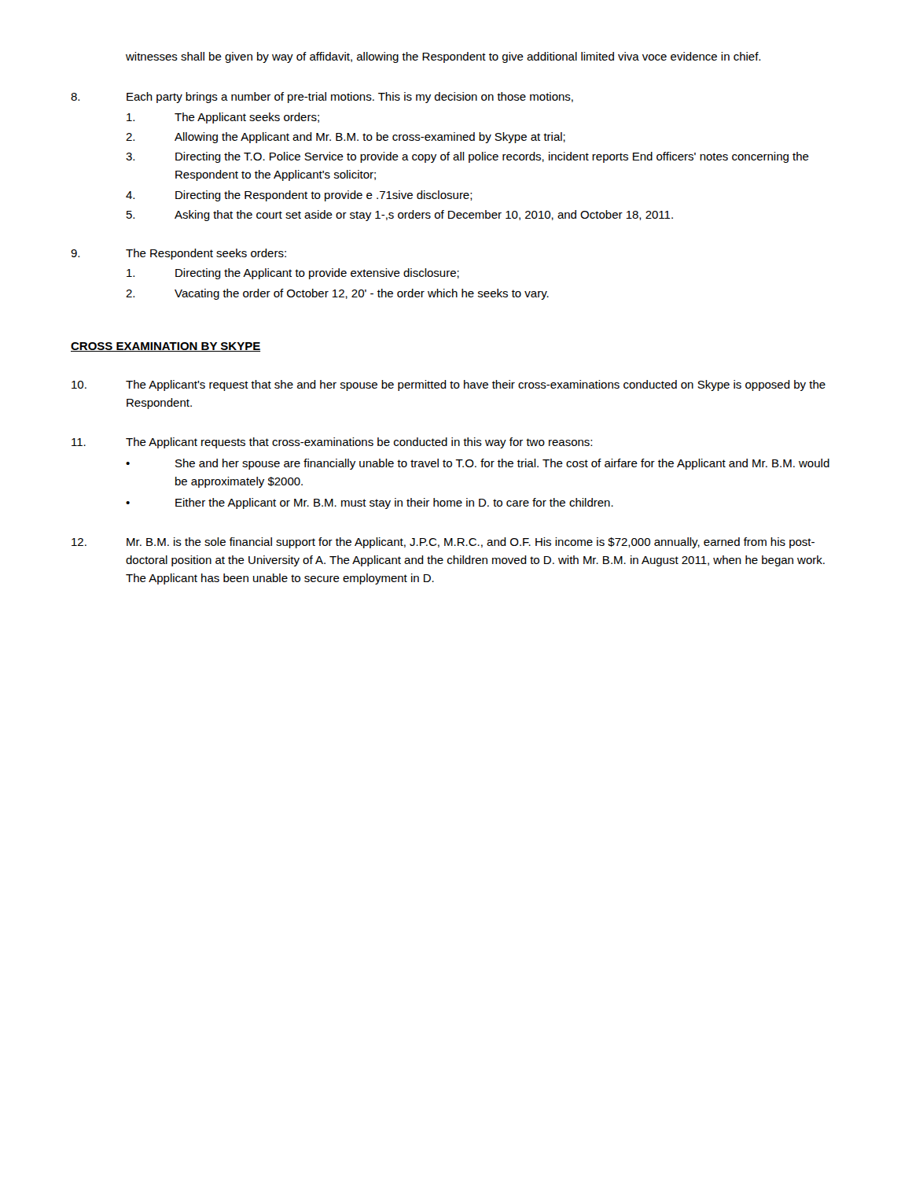witnesses shall be given by way of affidavit, allowing the Respondent to give additional limited viva voce evidence in chief.
8.
Each party brings a number of pre-trial motions. This is my decision on those motions,
1. The Applicant seeks orders;
2. Allowing the Applicant and Mr. B.M. to be cross-examined by Skype at trial;
3. Directing the T.O. Police Service to provide a copy of all police records, incident reports End officers' notes concerning the Respondent to the Applicant's solicitor;
4. Directing the Respondent to provide e .71sive disclosure;
5. Asking that the court set aside or stay 1-,s orders of December 10, 2010, and October 18, 2011.
9.
The Respondent seeks orders:
1. Directing the Applicant to provide extensive disclosure;
2. Vacating the order of October 12, 20' - the order which he seeks to vary.
CROSS EXAMINATION BY SKYPE
10.
The Applicant's request that she and her spouse be permitted to have their cross-examinations conducted on Skype is opposed by the Respondent.
11.
The Applicant requests that cross-examinations be conducted in this way for two reasons:
•She and her spouse are financially unable to travel to T.O. for the trial. The cost of airfare for the Applicant and Mr. B.M. would be approximately $2000.
•Either the Applicant or Mr. B.M. must stay in their home in D. to care for the children.
12.
Mr. B.M. is the sole financial support for the Applicant, J.P.C, M.R.C., and O.F. His income is $72,000 annually, earned from his post-doctoral position at the University of A. The Applicant and the children moved to D. with Mr. B.M. in August 2011, when he began work. The Applicant has been unable to secure employment in D.